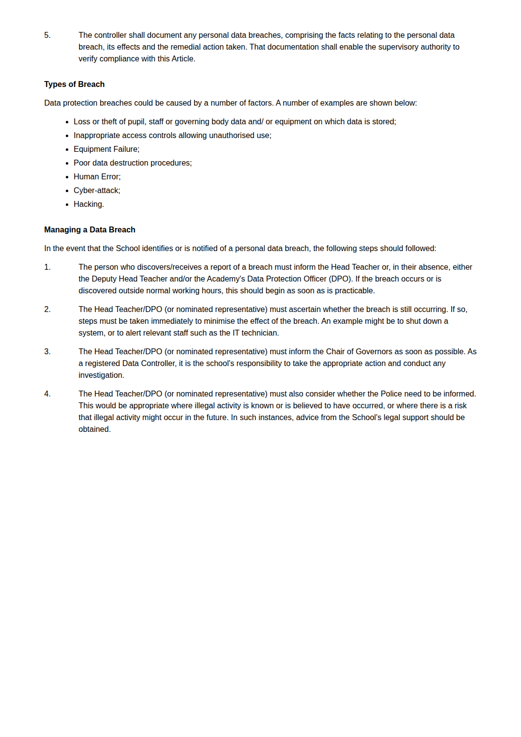5.
The controller shall document any personal data breaches, comprising the facts relating to the personal data breach, its effects and the remedial action taken. That documentation shall enable the supervisory authority to verify compliance with this Article.
Types of Breach
Data protection breaches could be caused by a number of factors. A number of examples are shown below:
Loss or theft of pupil, staff or governing body data and/ or equipment on which data is stored;
Inappropriate access controls allowing unauthorised use;
Equipment Failure;
Poor data destruction procedures;
Human Error;
Cyber-attack;
Hacking.
Managing a Data Breach
In the event that the School identifies or is notified of a personal data breach, the following steps should followed:
1.
The person who discovers/receives a report of a breach must inform the Head Teacher or, in their absence, either the Deputy Head Teacher and/or the Academy's Data Protection Officer (DPO). If the breach occurs or is discovered outside normal working hours, this should begin as soon as is practicable.
2.
The Head Teacher/DPO (or nominated representative) must ascertain whether the breach is still occurring. If so, steps must be taken immediately to minimise the effect of the breach. An example might be to shut down a system, or to alert relevant staff such as the IT technician.
3.
The Head Teacher/DPO (or nominated representative) must inform the Chair of Governors as soon as possible. As a registered Data Controller, it is the school's responsibility to take the appropriate action and conduct any investigation.
4.
The Head Teacher/DPO (or nominated representative) must also consider whether the Police need to be informed. This would be appropriate where illegal activity is known or is believed to have occurred, or where there is a risk that illegal activity might occur in the future. In such instances, advice from the School's legal support should be obtained.